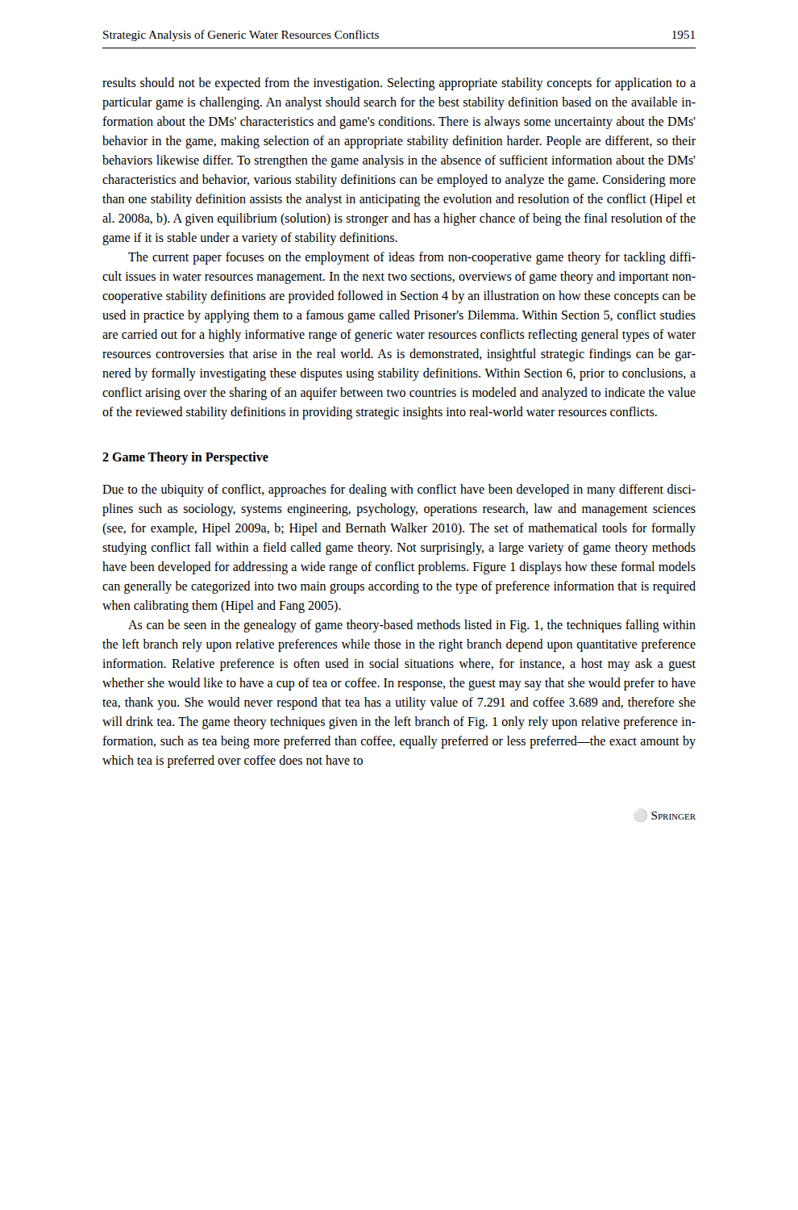Strategic Analysis of Generic Water Resources Conflicts 1951
results should not be expected from the investigation. Selecting appropriate stability concepts for application to a particular game is challenging. An analyst should search for the best stability definition based on the available information about the DMs' characteristics and game's conditions. There is always some uncertainty about the DMs' behavior in the game, making selection of an appropriate stability definition harder. People are different, so their behaviors likewise differ. To strengthen the game analysis in the absence of sufficient information about the DMs' characteristics and behavior, various stability definitions can be employed to analyze the game. Considering more than one stability definition assists the analyst in anticipating the evolution and resolution of the conflict (Hipel et al. 2008a, b). A given equilibrium (solution) is stronger and has a higher chance of being the final resolution of the game if it is stable under a variety of stability definitions.
The current paper focuses on the employment of ideas from non-cooperative game theory for tackling difficult issues in water resources management. In the next two sections, overviews of game theory and important non-cooperative stability definitions are provided followed in Section 4 by an illustration on how these concepts can be used in practice by applying them to a famous game called Prisoner's Dilemma. Within Section 5, conflict studies are carried out for a highly informative range of generic water resources conflicts reflecting general types of water resources controversies that arise in the real world. As is demonstrated, insightful strategic findings can be garnered by formally investigating these disputes using stability definitions. Within Section 6, prior to conclusions, a conflict arising over the sharing of an aquifer between two countries is modeled and analyzed to indicate the value of the reviewed stability definitions in providing strategic insights into real-world water resources conflicts.
2 Game Theory in Perspective
Due to the ubiquity of conflict, approaches for dealing with conflict have been developed in many different disciplines such as sociology, systems engineering, psychology, operations research, law and management sciences (see, for example, Hipel 2009a, b; Hipel and Bernath Walker 2010). The set of mathematical tools for formally studying conflict fall within a field called game theory. Not surprisingly, a large variety of game theory methods have been developed for addressing a wide range of conflict problems. Figure 1 displays how these formal models can generally be categorized into two main groups according to the type of preference information that is required when calibrating them (Hipel and Fang 2005).
As can be seen in the genealogy of game theory-based methods listed in Fig. 1, the techniques falling within the left branch rely upon relative preferences while those in the right branch depend upon quantitative preference information. Relative preference is often used in social situations where, for instance, a host may ask a guest whether she would like to have a cup of tea or coffee. In response, the guest may say that she would prefer to have tea, thank you. She would never respond that tea has a utility value of 7.291 and coffee 3.689 and, therefore she will drink tea. The game theory techniques given in the left branch of Fig. 1 only rely upon relative preference information, such as tea being more preferred than coffee, equally preferred or less preferred—the exact amount by which tea is preferred over coffee does not have to
⚪ Springer